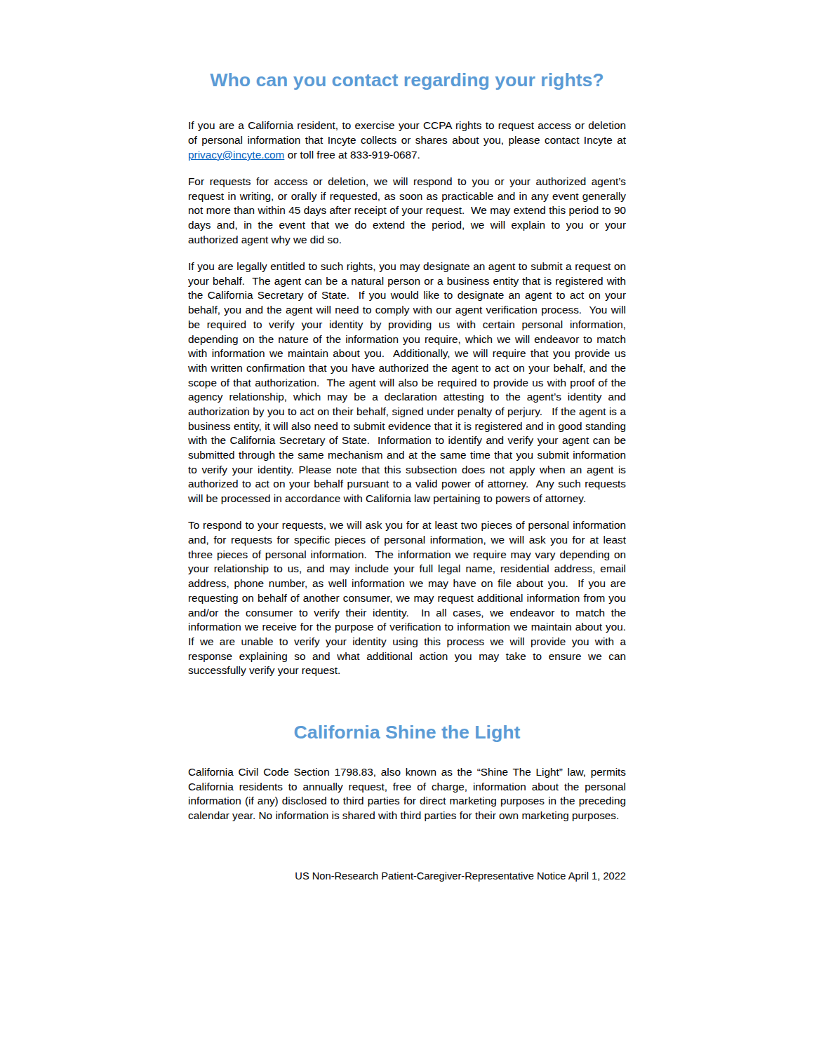Who can you contact regarding your rights?
If you are a California resident, to exercise your CCPA rights to request access or deletion of personal information that Incyte collects or shares about you, please contact Incyte at privacy@incyte.com or toll free at 833-919-0687.
For requests for access or deletion, we will respond to you or your authorized agent’s request in writing, or orally if requested, as soon as practicable and in any event generally not more than within 45 days after receipt of your request. We may extend this period to 90 days and, in the event that we do extend the period, we will explain to you or your authorized agent why we did so.
If you are legally entitled to such rights, you may designate an agent to submit a request on your behalf. The agent can be a natural person or a business entity that is registered with the California Secretary of State. If you would like to designate an agent to act on your behalf, you and the agent will need to comply with our agent verification process. You will be required to verify your identity by providing us with certain personal information, depending on the nature of the information you require, which we will endeavor to match with information we maintain about you. Additionally, we will require that you provide us with written confirmation that you have authorized the agent to act on your behalf, and the scope of that authorization. The agent will also be required to provide us with proof of the agency relationship, which may be a declaration attesting to the agent’s identity and authorization by you to act on their behalf, signed under penalty of perjury. If the agent is a business entity, it will also need to submit evidence that it is registered and in good standing with the California Secretary of State. Information to identify and verify your agent can be submitted through the same mechanism and at the same time that you submit information to verify your identity. Please note that this subsection does not apply when an agent is authorized to act on your behalf pursuant to a valid power of attorney. Any such requests will be processed in accordance with California law pertaining to powers of attorney.
To respond to your requests, we will ask you for at least two pieces of personal information and, for requests for specific pieces of personal information, we will ask you for at least three pieces of personal information. The information we require may vary depending on your relationship to us, and may include your full legal name, residential address, email address, phone number, as well information we may have on file about you. If you are requesting on behalf of another consumer, we may request additional information from you and/or the consumer to verify their identity. In all cases, we endeavor to match the information we receive for the purpose of verification to information we maintain about you. If we are unable to verify your identity using this process we will provide you with a response explaining so and what additional action you may take to ensure we can successfully verify your request.
California Shine the Light
California Civil Code Section 1798.83, also known as the “Shine The Light” law, permits California residents to annually request, free of charge, information about the personal information (if any) disclosed to third parties for direct marketing purposes in the preceding calendar year. No information is shared with third parties for their own marketing purposes.
US Non-Research Patient-Caregiver-Representative Notice April 1, 2022